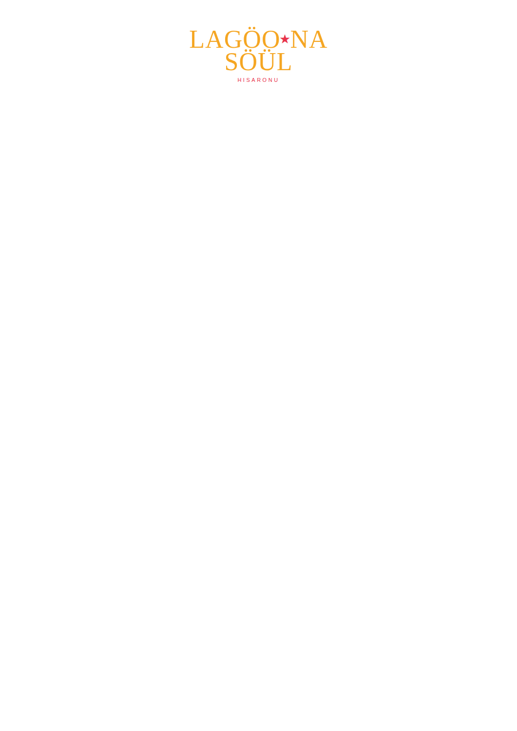LAGÖO★NA
SÖÜL
Hisaronu